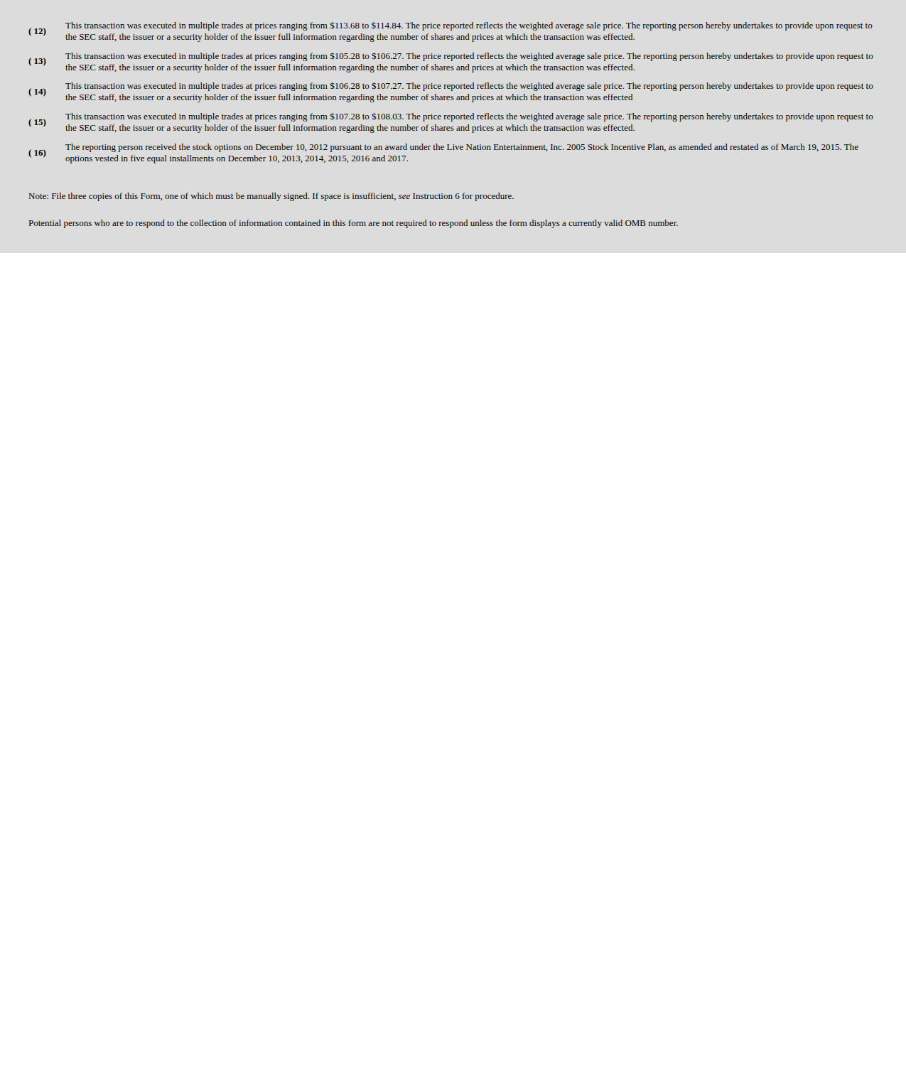| ( 12) | This transaction was executed in multiple trades at prices ranging from $113.68 to $114.84. The price reported reflects the weighted average sale price. The reporting person hereby undertakes to provide upon request to the SEC staff, the issuer or a security holder of the issuer full information regarding the number of shares and prices at which the transaction was effected. |
| ( 13) | This transaction was executed in multiple trades at prices ranging from $105.28 to $106.27. The price reported reflects the weighted average sale price. The reporting person hereby undertakes to provide upon request to the SEC staff, the issuer or a security holder of the issuer full information regarding the number of shares and prices at which the transaction was effected. |
| ( 14) | This transaction was executed in multiple trades at prices ranging from $106.28 to $107.27. The price reported reflects the weighted average sale price. The reporting person hereby undertakes to provide upon request to the SEC staff, the issuer or a security holder of the issuer full information regarding the number of shares and prices at which the transaction was effected |
| ( 15) | This transaction was executed in multiple trades at prices ranging from $107.28 to $108.03. The price reported reflects the weighted average sale price. The reporting person hereby undertakes to provide upon request to the SEC staff, the issuer or a security holder of the issuer full information regarding the number of shares and prices at which the transaction was effected. |
| ( 16) | The reporting person received the stock options on December 10, 2012 pursuant to an award under the Live Nation Entertainment, Inc. 2005 Stock Incentive Plan, as amended and restated as of March 19, 2015. The options vested in five equal installments on December 10, 2013, 2014, 2015, 2016 and 2017. |
Note: File three copies of this Form, one of which must be manually signed. If space is insufficient, see Instruction 6 for procedure.
Potential persons who are to respond to the collection of information contained in this form are not required to respond unless the form displays a currently valid OMB number.